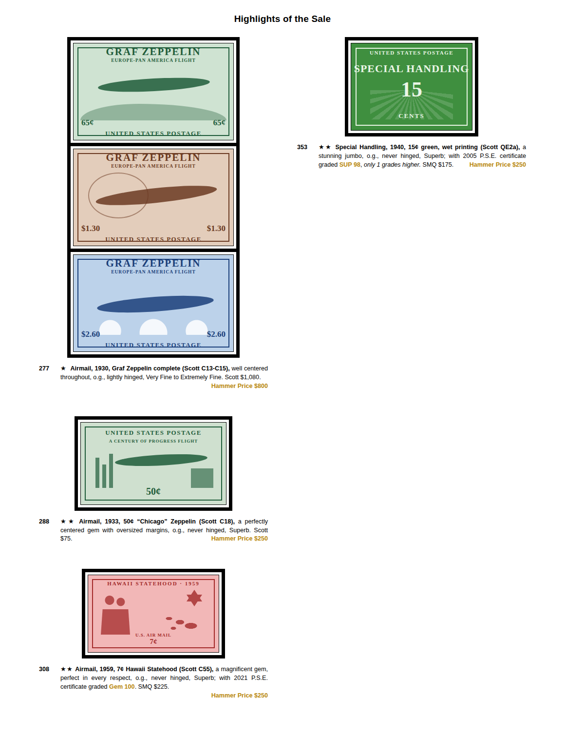Highlights of the Sale
GRAF ZEPPELIN
EUROPE-PAN AMERICA FLIGHT
65¢
65¢
UNITED STATES POSTAGE
GRAF ZEPPELIN
EUROPE-PAN AMERICA FLIGHT
$1.30
$1.30
UNITED STATES POSTAGE
GRAF ZEPPELIN
EUROPE-PAN AMERICA FLIGHT
$2.60
$2.60
UNITED STATES POSTAGE
277
★ Airmail, 1930, Graf Zeppelin complete (Scott C13-C15), well centered throughout, o.g., lightly hinged, Very Fine to Extremely Fine. Scott $1,080. Hammer Price $800
UNITED STATES POSTAGE
A CENTURY OF PROGRESS FLIGHT
50¢
288
★★ Airmail, 1933, 50¢ “Chicago” Zeppelin (Scott C18), a perfectly centered gem with oversized margins, o.g., never hinged, Superb. Scott $75. Hammer Price $250
HAWAII STATEHOOD · 1959
U.S. AIR MAIL
7¢
308
★★ Airmail, 1959, 7¢ Hawaii Statehood (Scott C55), a magnificent gem, perfect in every respect, o.g., never hinged, Superb; with 2021 P.S.E. certificate graded Gem 100. SMQ $225.
Hammer Price $250
UNITED STATES POSTAGE
SPECIAL HANDLING
15
CENTS
353
★★ Special Handling, 1940, 15¢ green, wet printing (Scott QE2a), a stunning jumbo, o.g., never hinged, Superb; with 2005 P.S.E. certificate graded SUP 98, only 1 grades higher. SMQ $175. Hammer Price $250